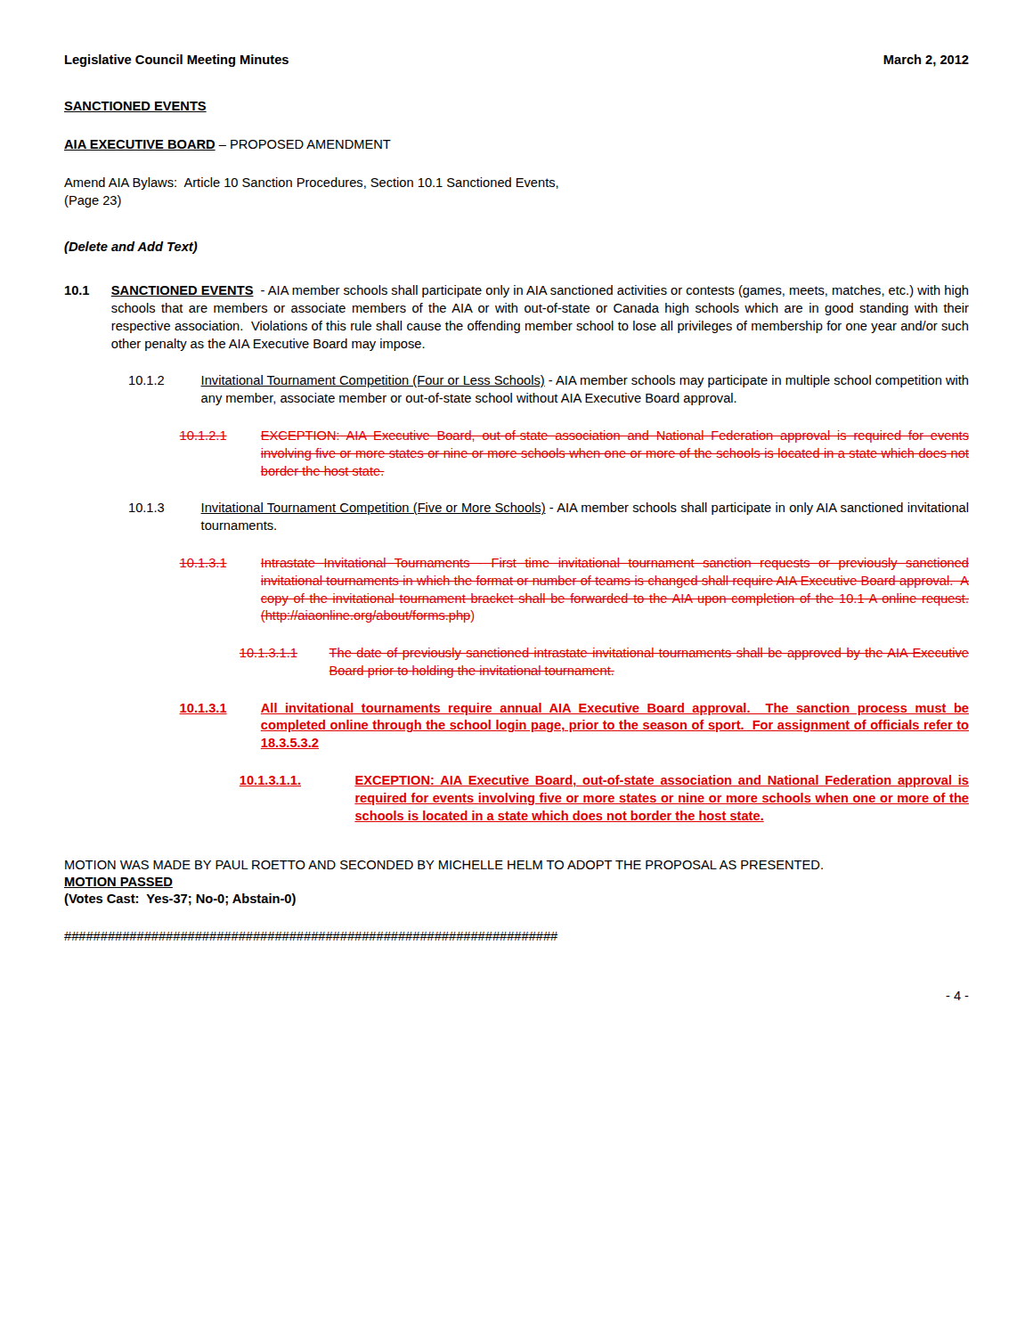Legislative Council Meeting Minutes
March 2, 2012
SANCTIONED EVENTS
AIA EXECUTIVE BOARD – PROPOSED AMENDMENT
Amend AIA Bylaws: Article 10 Sanction Procedures, Section 10.1 Sanctioned Events,
(Page 23)
(Delete and Add Text)
| 10.1 | SANCTIONED EVENTS - AIA member schools shall participate only in AIA sanctioned activities or contests (games, meets, matches, etc.) with high schools that are members or associate members of the AIA or with out-of-state or Canada high schools which are in good standing with their respective association. Violations of this rule shall cause the offending member school to lose all privileges of membership for one year and/or such other penalty as the AIA Executive Board may impose. |
| | 10.1.2 | Invitational Tournament Competition (Four or Less Schools) - AIA member schools may participate in multiple school competition with any member, associate member or out-of-state school without AIA Executive Board approval. |
| | 10.1.2.1 | EXCEPTION: AIA Executive Board, out-of-state association and National Federation approval is required for events involving five or more states or nine or more schools when one or more of the schools is located in a state which does not border the host state. |
| | 10.1.3 | Invitational Tournament Competition (Five or More Schools) - AIA member schools shall participate in only AIA sanctioned invitational tournaments. |
| | 10.1.3.1 | Intrastate Invitational Tournaments - First time invitational tournament sanction requests or previously sanctioned invitational tournaments in which the format or number of teams is changed shall require AIA Executive Board approval. A copy of the invitational tournament bracket shall be forwarded to the AIA upon completion of the 10.1-A online request. (http://aiaonline.org/about/forms.php ) |
| | 10.1.3.1.1 | The date of previously sanctioned intrastate invitational tournaments shall be approved by the AIA Executive Board prior to holding the invitational tournament. |
| | 10.1.3.1 | All invitational tournaments require annual AIA Executive Board approval. The sanction process must be completed online through the school login page, prior to the season of sport. For assignment of officials refer to 18.3.5.3.2 |
| | 10.1.3.1.1. | EXCEPTION: AIA Executive Board, out-of-state association and National Federation approval is required for events involving five or more states or nine or more schools when one or more of the schools is located in a state which does not border the host state. |
MOTION WAS MADE BY PAUL ROETTO AND SECONDED BY MICHELLE HELM TO ADOPT THE PROPOSAL AS PRESENTED.
MOTION PASSED
(Votes Cast: Yes-37; No-0; Abstain-0)
####################################################################
- 4 -